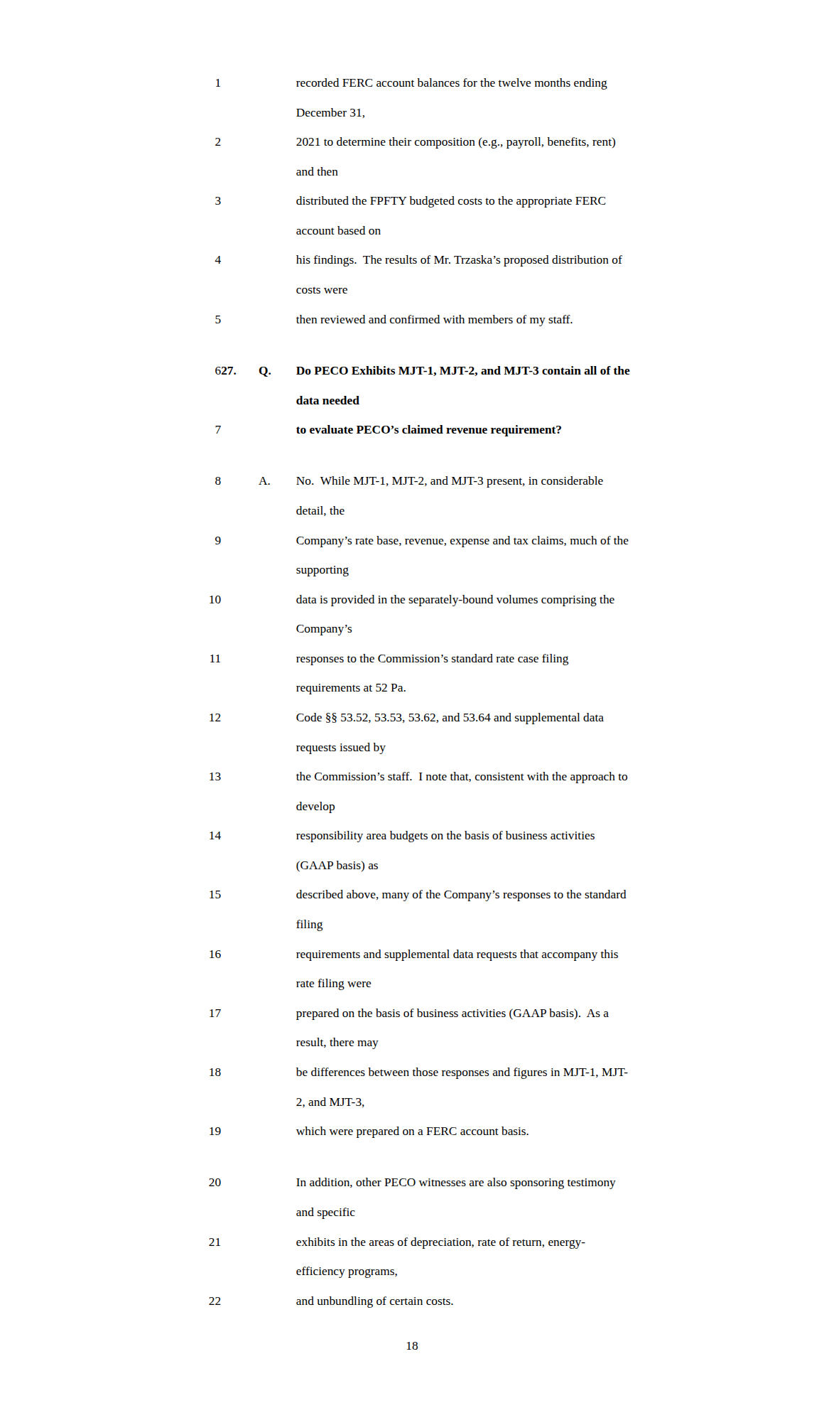| 1 | | | recorded FERC account balances for the twelve months ending December 31, |
| 2 | | | 2021 to determine their composition (e.g., payroll, benefits, rent) and then |
| 3 | | | distributed the FPFTY budgeted costs to the appropriate FERC account based on |
| 4 | | | his findings. The results of Mr. Trzaska’s proposed distribution of costs were |
| 5 | | | then reviewed and confirmed with members of my staff. |
| 6 | 27. | Q. | Do PECO Exhibits MJT-1, MJT-2, and MJT-3 contain all of the data needed |
| 7 | | | to evaluate PECO’s claimed revenue requirement? |
| 8 | | A. | No. While MJT-1, MJT-2, and MJT-3 present, in considerable detail, the |
| 9 | | | Company’s rate base, revenue, expense and tax claims, much of the supporting |
| 10 | | | data is provided in the separately-bound volumes comprising the Company’s |
| 11 | | | responses to the Commission’s standard rate case filing requirements at 52 Pa. |
| 12 | | | Code §§ 53.52, 53.53, 53.62, and 53.64 and supplemental data requests issued by |
| 13 | | | the Commission’s staff. I note that, consistent with the approach to develop |
| 14 | | | responsibility area budgets on the basis of business activities (GAAP basis) as |
| 15 | | | described above, many of the Company’s responses to the standard filing |
| 16 | | | requirements and supplemental data requests that accompany this rate filing were |
| 17 | | | prepared on the basis of business activities (GAAP basis). As a result, there may |
| 18 | | | be differences between those responses and figures in MJT-1, MJT-2, and MJT-3, |
| 19 | | | which were prepared on a FERC account basis. |
| 20 | | | In addition, other PECO witnesses are also sponsoring testimony and specific |
| 21 | | | exhibits in the areas of depreciation, rate of return, energy-efficiency programs, |
| 22 | | | and unbundling of certain costs. |
18